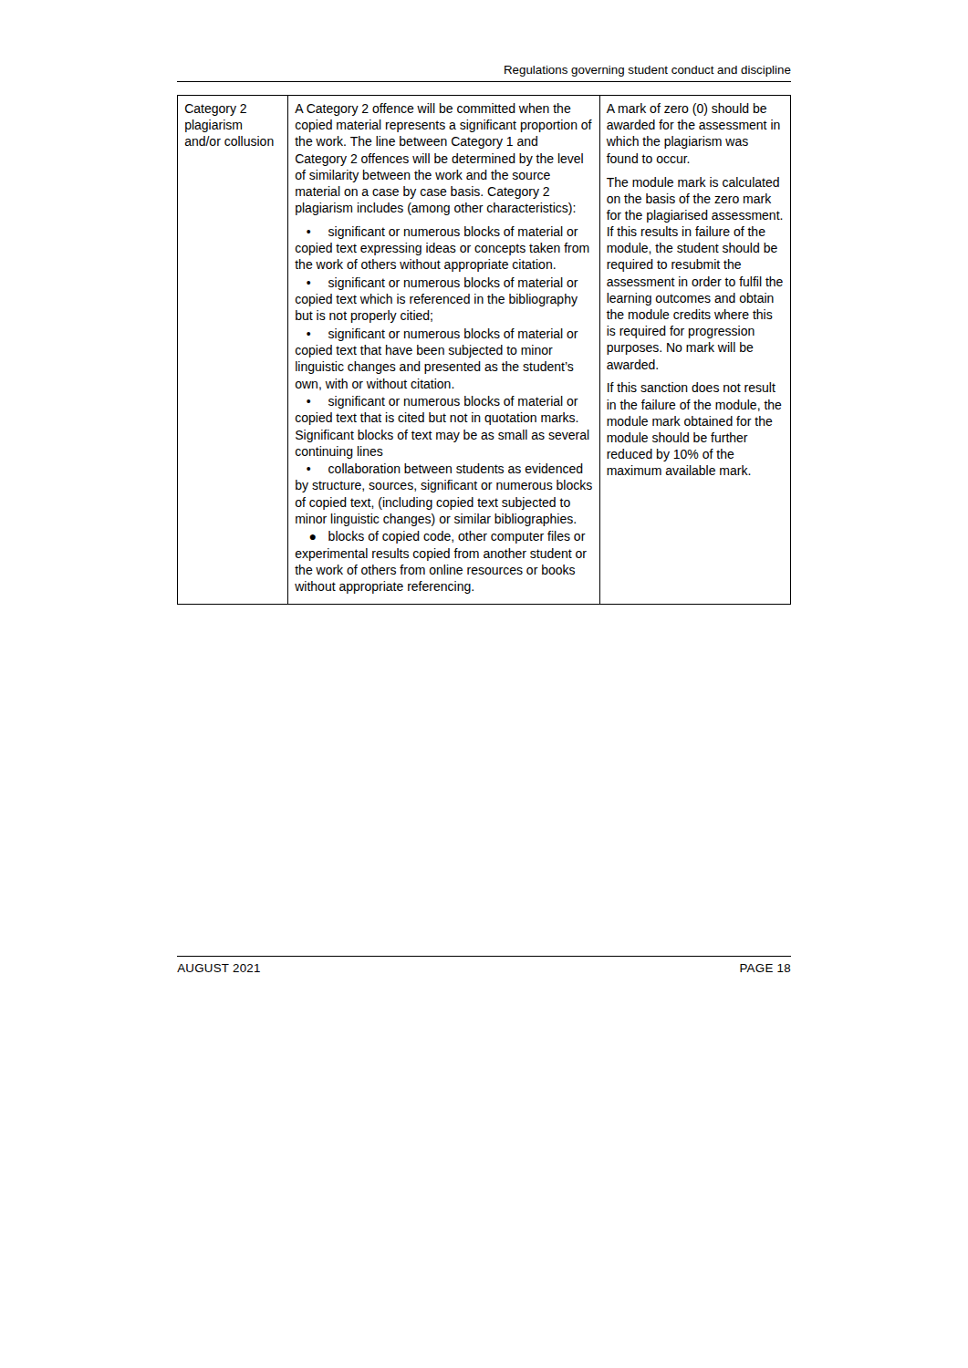Regulations governing student conduct and discipline
| Category 2 plagiarism and/or collusion | A Category 2 offence will be committed when the copied material represents a significant proportion of the work. The line between Category 1 and Category 2 offences will be determined by the level of similarity between the work and the source material on a case by case basis. Category 2 plagiarism includes (among other characteristics): • significant or numerous blocks of material or copied text expressing ideas or concepts taken from the work of others without appropriate citation. • significant or numerous blocks of material or copied text which is referenced in the bibliography but is not properly citied; • significant or numerous blocks of material or copied text that have been subjected to minor linguistic changes and presented as the student’s own, with or without citation. • significant or numerous blocks of material or copied text that is cited but not in quotation marks. Significant blocks of text may be as small as several continuing lines • collaboration between students as evidenced by structure, sources, significant or numerous blocks of copied text, (including copied text subjected to minor linguistic changes) or similar bibliographies. ● blocks of copied code, other computer files or experimental results copied from another student or the work of others from online resources or books without appropriate referencing. | A mark of zero (0) should be awarded for the assessment in which the plagiarism was found to occur. The module mark is calculated on the basis of the zero mark for the plagiarised assessment. If this results in failure of the module, the student should be required to resubmit the assessment in order to fulfil the learning outcomes and obtain the module credits where this is required for progression purposes. No mark will be awarded. If this sanction does not result in the failure of the module, the module mark obtained for the module should be further reduced by 10% of the maximum available mark. |
AUGUST 2021 PAGE 18